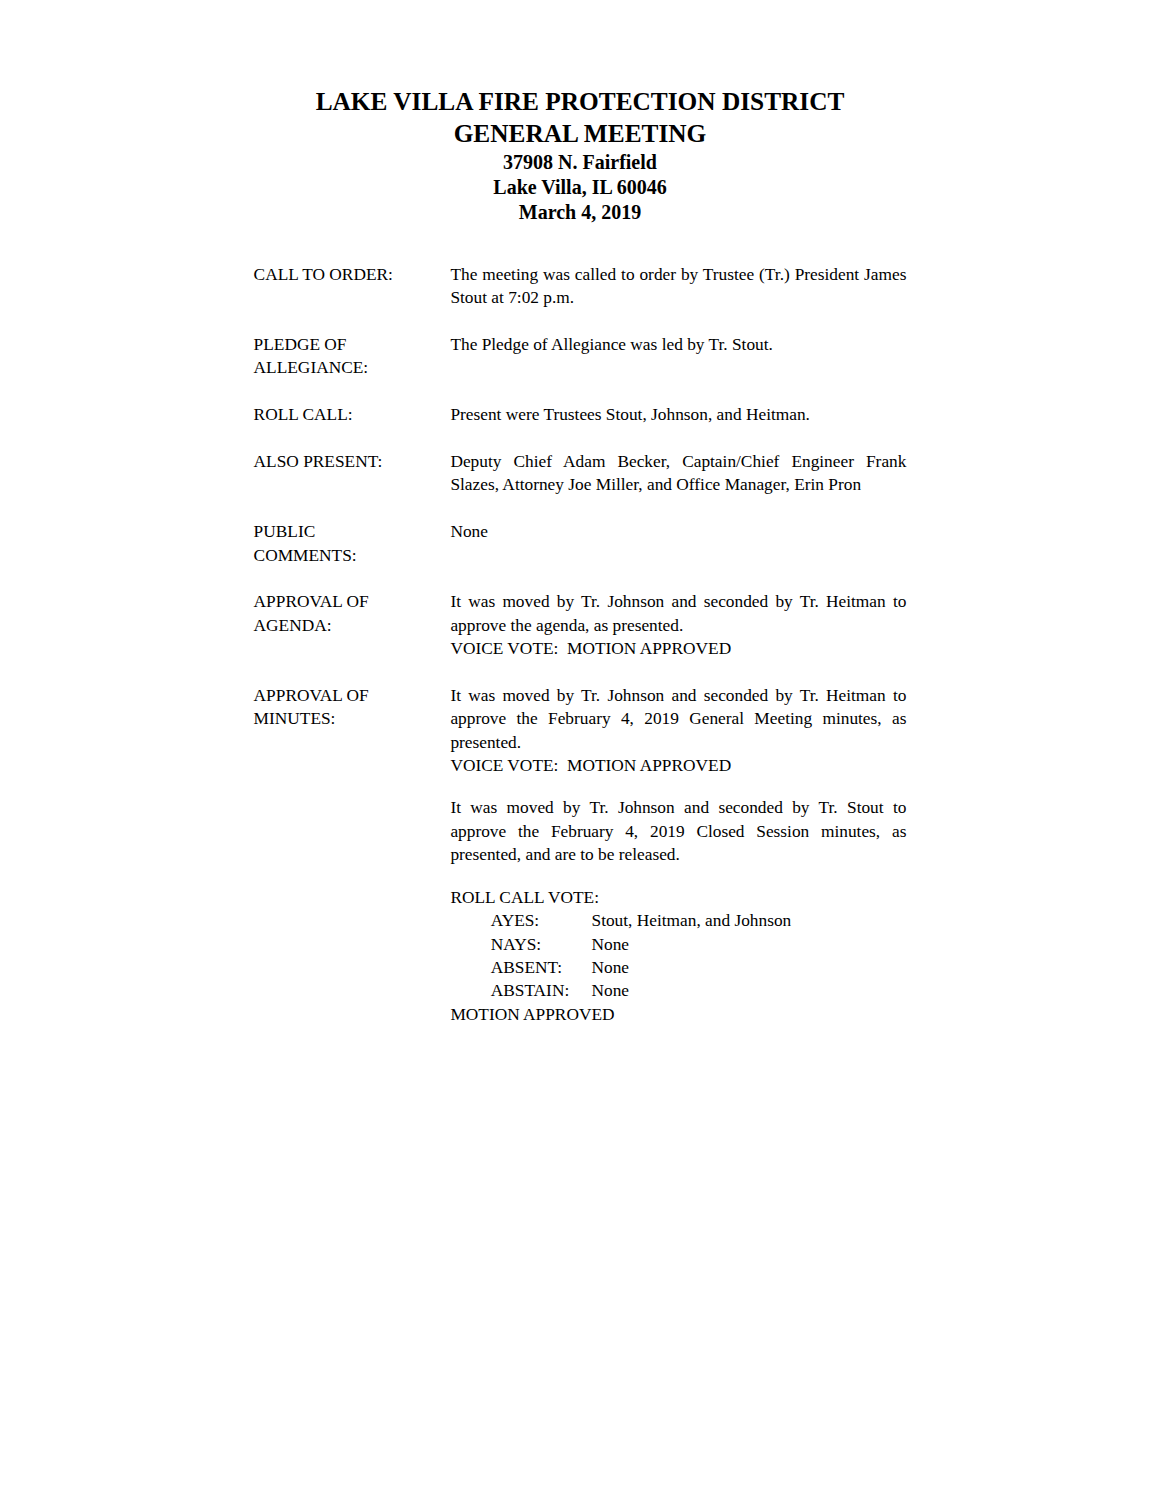LAKE VILLA FIRE PROTECTION DISTRICT
GENERAL MEETING
37908 N. Fairfield
Lake Villa, IL 60046
March 4, 2019
| CALL TO ORDER: | The meeting was called to order by Trustee (Tr.) President James Stout at 7:02 p.m. |
| PLEDGE OF ALLEGIANCE: | The Pledge of Allegiance was led by Tr. Stout. |
| ROLL CALL: | Present were Trustees Stout, Johnson, and Heitman. |
| ALSO PRESENT: | Deputy Chief Adam Becker, Captain/Chief Engineer Frank Slazes, Attorney Joe Miller, and Office Manager, Erin Pron |
| PUBLIC COMMENTS: | None |
| APPROVAL OF AGENDA: | It was moved by Tr. Johnson and seconded by Tr. Heitman to approve the agenda, as presented. VOICE VOTE: MOTION APPROVED |
| APPROVAL OF MINUTES: | It was moved by Tr. Johnson and seconded by Tr. Heitman to approve the February 4, 2019 General Meeting minutes, as presented. VOICE VOTE: MOTION APPROVED It was moved by Tr. Johnson and seconded by Tr. Stout to approve the February 4, 2019 Closed Session minutes, as presented, and are to be released. ROLL CALL VOTE: AYES: Stout, Heitman, and Johnson NAYS: None ABSENT: None ABSTAIN: None MOTION APPROVED |